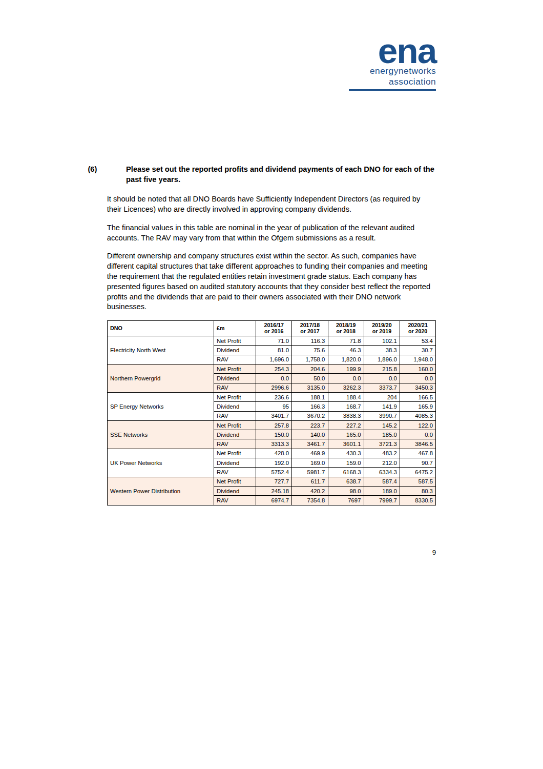ena energynetworks association
(6) Please set out the reported profits and dividend payments of each DNO for each of the past five years.
It should be noted that all DNO Boards have Sufficiently Independent Directors (as required by their Licences) who are directly involved in approving company dividends.
The financial values in this table are nominal in the year of publication of the relevant audited accounts. The RAV may vary from that within the Ofgem submissions as a result.
Different ownership and company structures exist within the sector. As such, companies have different capital structures that take different approaches to funding their companies and meeting the requirement that the regulated entities retain investment grade status. Each company has presented figures based on audited statutory accounts that they consider best reflect the reported profits and the dividends that are paid to their owners associated with their DNO network businesses.
| DNO | £m | 2016/17 or 2016 | 2017/18 or 2017 | 2018/19 or 2018 | 2019/20 or 2019 | 2020/21 or 2020 |
| --- | --- | --- | --- | --- | --- | --- |
| Electricity North West | Net Profit | 71.0 | 116.3 | 71.8 | 102.1 | 53.4 |
| Dividend | 81.0 | 75.6 | 46.3 | 38.3 | 30.7 |
| RAV | 1,696.0 | 1,758.0 | 1,820.0 | 1,896.0 | 1,948.0 |
| Northern Powergrid | Net Profit | 254.3 | 204.6 | 199.9 | 215.8 | 160.0 |
| Dividend | 0.0 | 50.0 | 0.0 | 0.0 | 0.0 |
| RAV | 2996.6 | 3135.0 | 3262.3 | 3373.7 | 3450.3 |
| SP Energy Networks | Net Profit | 236.6 | 188.1 | 188.4 | 204 | 166.5 |
| Dividend | 95 | 166.3 | 168.7 | 141.9 | 165.9 |
| RAV | 3401.7 | 3670.2 | 3838.3 | 3990.7 | 4085.3 |
| SSE Networks | Net Profit | 257.8 | 223.7 | 227.2 | 145.2 | 122.0 |
| Dividend | 150.0 | 140.0 | 165.0 | 185.0 | 0.0 |
| RAV | 3313.3 | 3461.7 | 3601.1 | 3721.3 | 3846.5 |
| UK Power Networks | Net Profit | 428.0 | 469.9 | 430.3 | 483.2 | 467.8 |
| Dividend | 192.0 | 169.0 | 159.0 | 212.0 | 90.7 |
| RAV | 5752.4 | 5981.7 | 6168.3 | 6334.3 | 6475.2 |
| Western Power Distribution | Net Profit | 727.7 | 611.7 | 638.7 | 587.4 | 587.5 |
| Dividend | 245.18 | 420.2 | 98.0 | 189.0 | 80.3 |
| RAV | 6974.7 | 7354.8 | 7697 | 7999.7 | 8330.5 |
9